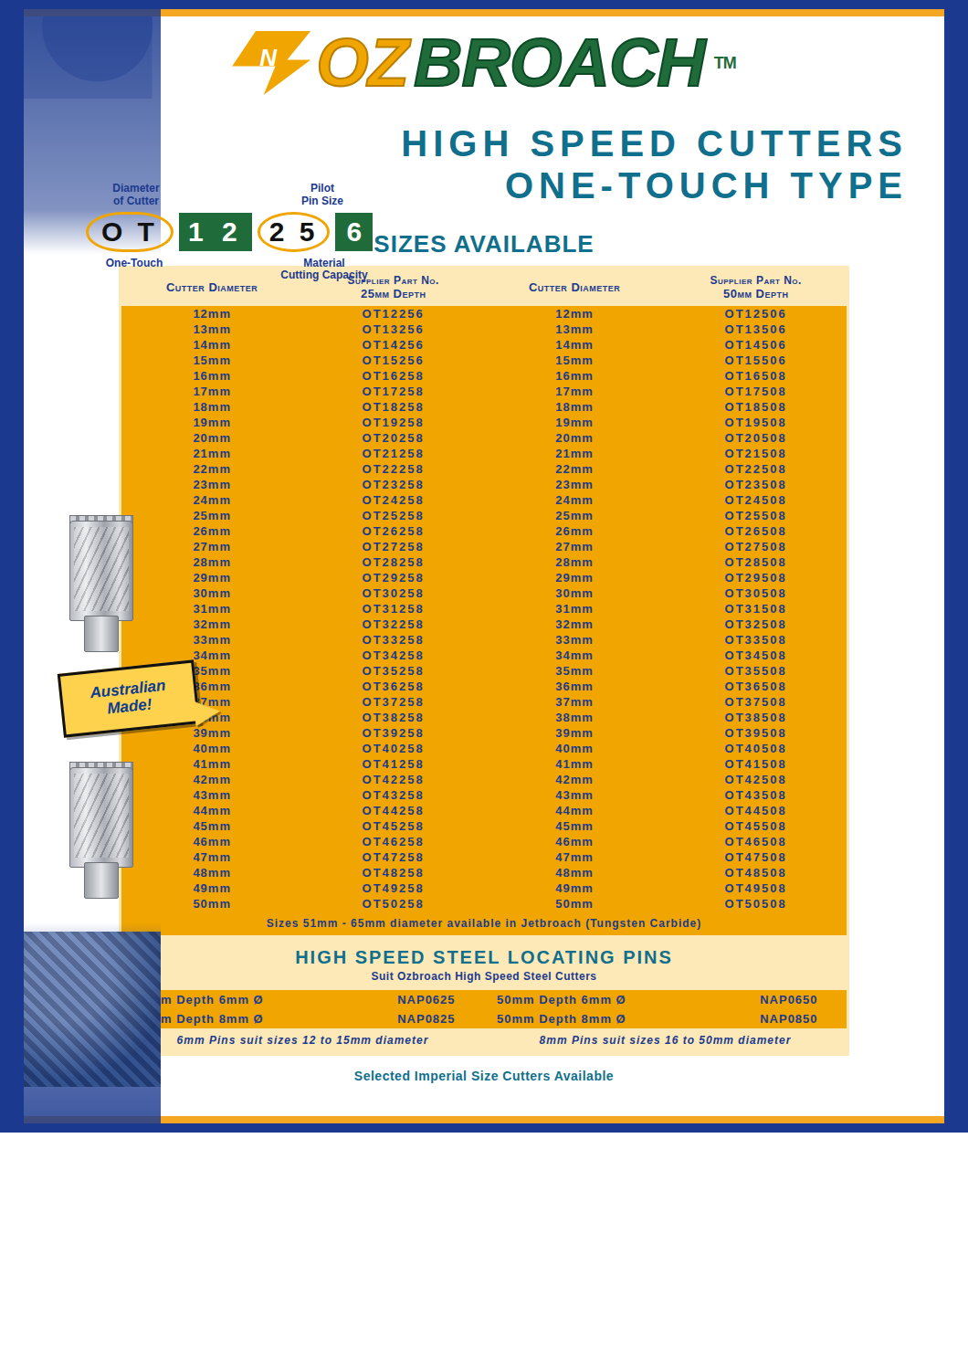OZ BROACHTM
Diameter
of Cutter Pilot
Pin Size
O T 1 2 2 5 6
One-Touch Material
Cutting Capacity
HIGH SPEED CUTTERS ONE-TOUCH TYPE
SIZES AVAILABLE
| Cutter Diameter | Supplier Part No. 25mm Depth | Cutter Diameter | Supplier Part No. 50mm Depth |
| --- | --- | --- | --- |
| 12mm | OT12256 | 12mm | OT12506 |
| 13mm | OT13256 | 13mm | OT13506 |
| 14mm | OT14256 | 14mm | OT14506 |
| 15mm | OT15256 | 15mm | OT15506 |
| 16mm | OT16258 | 16mm | OT16508 |
| 17mm | OT17258 | 17mm | OT17508 |
| 18mm | OT18258 | 18mm | OT18508 |
| 19mm | OT19258 | 19mm | OT19508 |
| 20mm | OT20258 | 20mm | OT20508 |
| 21mm | OT21258 | 21mm | OT21508 |
| 22mm | OT22258 | 22mm | OT22508 |
| 23mm | OT23258 | 23mm | OT23508 |
| 24mm | OT24258 | 24mm | OT24508 |
| 25mm | OT25258 | 25mm | OT25508 |
| 26mm | OT26258 | 26mm | OT26508 |
| 27mm | OT27258 | 27mm | OT27508 |
| 28mm | OT28258 | 28mm | OT28508 |
| 29mm | OT29258 | 29mm | OT29508 |
| 30mm | OT30258 | 30mm | OT30508 |
| 31mm | OT31258 | 31mm | OT31508 |
| 32mm | OT32258 | 32mm | OT32508 |
| 33mm | OT33258 | 33mm | OT33508 |
| 34mm | OT34258 | 34mm | OT34508 |
| 35mm | OT35258 | 35mm | OT35508 |
| 36mm | OT36258 | 36mm | OT36508 |
| 37mm | OT37258 | 37mm | OT37508 |
| 38mm | OT38258 | 38mm | OT38508 |
| 39mm | OT39258 | 39mm | OT39508 |
| 40mm | OT40258 | 40mm | OT40508 |
| 41mm | OT41258 | 41mm | OT41508 |
| 42mm | OT42258 | 42mm | OT42508 |
| 43mm | OT43258 | 43mm | OT43508 |
| 44mm | OT44258 | 44mm | OT44508 |
| 45mm | OT45258 | 45mm | OT45508 |
| 46mm | OT46258 | 46mm | OT46508 |
| 47mm | OT47258 | 47mm | OT47508 |
| 48mm | OT48258 | 48mm | OT48508 |
| 49mm | OT49258 | 49mm | OT49508 |
| 50mm | OT50258 | 50mm | OT50508 |
| Sizes 51mm - 65mm diameter available in Jetbroach (Tungsten Carbide) |
HIGH SPEED STEEL LOCATING PINS
Suit Ozbroach High Speed Steel Cutters
| 25mm Depth 6mm Ø | NAP0625 | 50mm Depth 6mm Ø | NAP0650 |
| 25mm Depth 8mm Ø | NAP0825 | 50mm Depth 8mm Ø | NAP0850 |
| 6mm Pins suit sizes 12 to 15mm diameter | 8mm Pins suit sizes 16 to 50mm diameter |
Selected Imperial Size Cutters Available
Australian
Made!